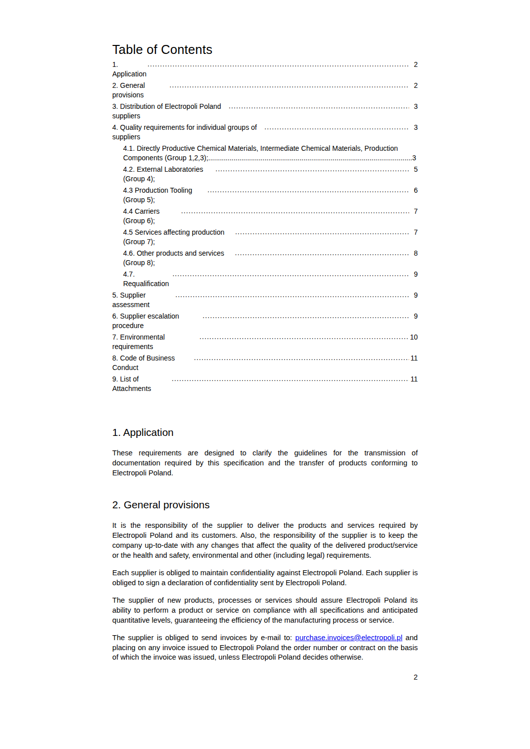Table of Contents
1. Application .................................................................................................................................. 2
2. General provisions ................................................................................................................. 2
3. Distribution of Electropoli Poland suppliers ....................................................................................... 3
4. Quality requirements for individual groups of suppliers ................................................................... 3
4.1. Directly Productive Chemical Materials, Intermediate Chemical Materials, Production Components (Group 1,2,3); ......................................................................................................... 3
4.2. External Laboratories (Group 4); ................................................................................................. 5
4.3 Production Tooling (Group 5); .................................................................................................... 6
4.4 Carriers (Group 6); ................................................................................................................. 7
4.5 Services affecting production (Group 7); ..................................................................................... 7
4.6. Other products and services (Group 8); ..................................................................................... 8
4.7. Requalification ..................................................................................................................... 9
5. Supplier assessment .............................................................................................................. 9
6. Supplier escalation procedure ............................................................................................. 9
7. Environmental requirements ............................................................................................. 10
8. Code of Business Conduct ................................................................................................. 11
9. List of Attachments ............................................................................................................. 11
1. Application
These requirements are designed to clarify the guidelines for the transmission of documentation required by this specification and the transfer of products conforming to Electropoli Poland.
2. General provisions
It is the responsibility of the supplier to deliver the products and services required by Electropoli Poland and its customers. Also, the responsibility of the supplier is to keep the company up-to-date with any changes that affect the quality of the delivered product/service or the health and safety, environmental and other (including legal) requirements.
Each supplier is obliged to maintain confidentiality against Electropoli Poland. Each supplier is obliged to sign a declaration of confidentiality sent by Electropoli Poland.
The supplier of new products, processes or services should assure Electropoli Poland its ability to perform a product or service on compliance with all specifications and anticipated quantitative levels, guaranteeing the efficiency of the manufacturing process or service.
The supplier is obliged to send invoices by e-mail to: purchase.invoices@electropoli.pl and placing on any invoice issued to Electropoli Poland the order number or contract on the basis of which the invoice was issued, unless Electropoli Poland decides otherwise.
2